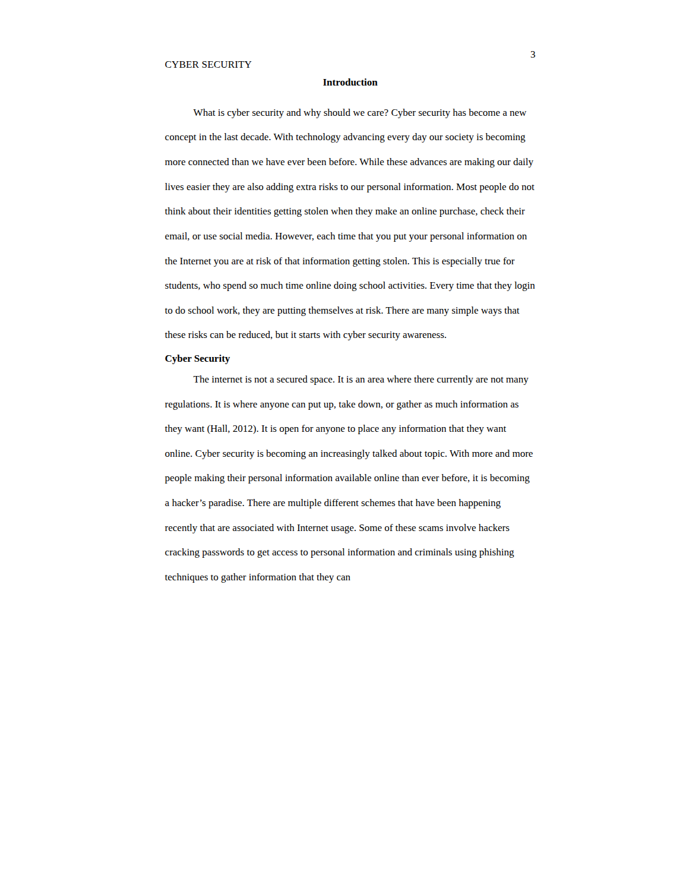3
Cyber Security
Introduction
What is cyber security and why should we care? Cyber security has become a new concept in the last decade. With technology advancing every day our society is becoming more connected than we have ever been before. While these advances are making our daily lives easier they are also adding extra risks to our personal information. Most people do not think about their identities getting stolen when they make an online purchase, check their email, or use social media. However, each time that you put your personal information on the Internet you are at risk of that information getting stolen. This is especially true for students, who spend so much time online doing school activities. Every time that they login to do school work, they are putting themselves at risk. There are many simple ways that these risks can be reduced, but it starts with cyber security awareness.
Cyber Security
The internet is not a secured space. It is an area where there currently are not many regulations. It is where anyone can put up, take down, or gather as much information as they want (Hall, 2012). It is open for anyone to place any information that they want online. Cyber security is becoming an increasingly talked about topic. With more and more people making their personal information available online than ever before, it is becoming a hacker’s paradise. There are multiple different schemes that have been happening recently that are associated with Internet usage. Some of these scams involve hackers cracking passwords to get access to personal information and criminals using phishing techniques to gather information that they can